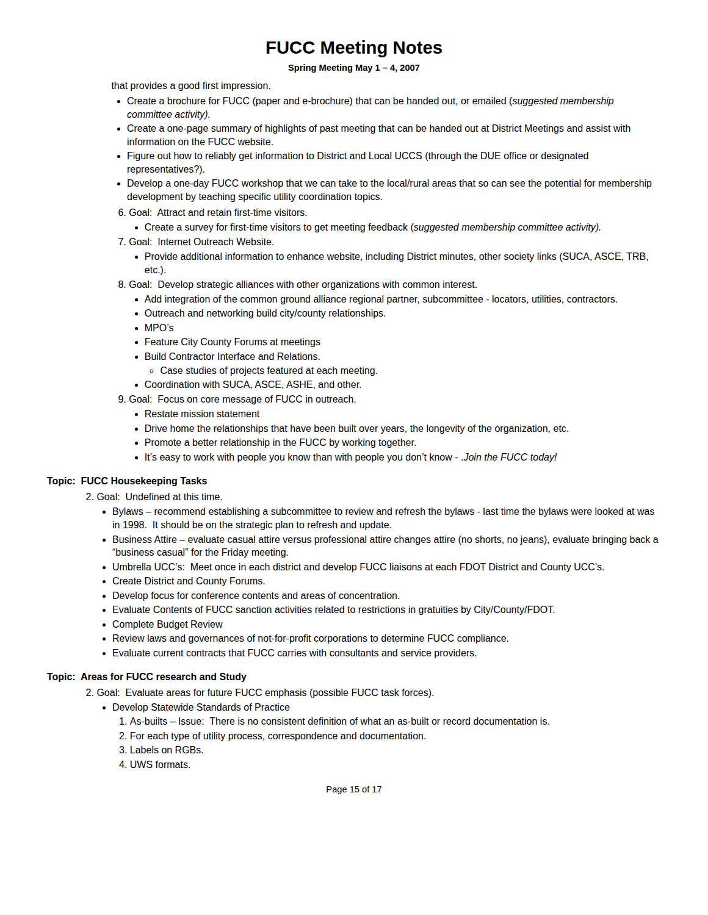FUCC Meeting Notes
Spring Meeting May 1 – 4, 2007
that provides a good first impression.
Create a brochure for FUCC (paper and e-brochure) that can be handed out, or emailed (suggested membership committee activity).
Create a one-page summary of highlights of past meeting that can be handed out at District Meetings and assist with information on the FUCC website.
Figure out how to reliably get information to District and Local UCCS (through the DUE office or designated representatives?).
Develop a one-day FUCC workshop that we can take to the local/rural areas that so can see the potential for membership development by teaching specific utility coordination topics.
Goal: Attract and retain first-time visitors.
Create a survey for first-time visitors to get meeting feedback (suggested membership committee activity).
Goal: Internet Outreach Website.
Provide additional information to enhance website, including District minutes, other society links (SUCA, ASCE, TRB, etc.).
Goal: Develop strategic alliances with other organizations with common interest.
Add integration of the common ground alliance regional partner, subcommittee - locators, utilities, contractors.
Outreach and networking build city/county relationships.
MPO’s
Feature City County Forums at meetings
Build Contractor Interface and Relations.
Case studies of projects featured at each meeting.
Coordination with SUCA, ASCE, ASHE, and other.
Goal: Focus on core message of FUCC in outreach.
Restate mission statement
Drive home the relationships that have been built over years, the longevity of the organization, etc.
Promote a better relationship in the FUCC by working together.
It’s easy to work with people you know than with people you don’t know - .Join the FUCC today!
Topic: FUCC Housekeeping Tasks
Goal: Undefined at this time.
Bylaws – recommend establishing a subcommittee to review and refresh the bylaws - last time the bylaws were looked at was in 1998. It should be on the strategic plan to refresh and update.
Business Attire – evaluate casual attire versus professional attire changes attire (no shorts, no jeans), evaluate bringing back a “business casual” for the Friday meeting.
Umbrella UCC’s: Meet once in each district and develop FUCC liaisons at each FDOT District and County UCC’s.
Create District and County Forums.
Develop focus for conference contents and areas of concentration.
Evaluate Contents of FUCC sanction activities related to restrictions in gratuities by City/County/FDOT.
Complete Budget Review
Review laws and governances of not-for-profit corporations to determine FUCC compliance.
Evaluate current contracts that FUCC carries with consultants and service providers.
Topic: Areas for FUCC research and Study
Goal: Evaluate areas for future FUCC emphasis (possible FUCC task forces).
Develop Statewide Standards of Practice
As-builts – Issue: There is no consistent definition of what an as-built or record documentation is.
For each type of utility process, correspondence and documentation.
Labels on RGBs.
UWS formats.
Page 15 of 17